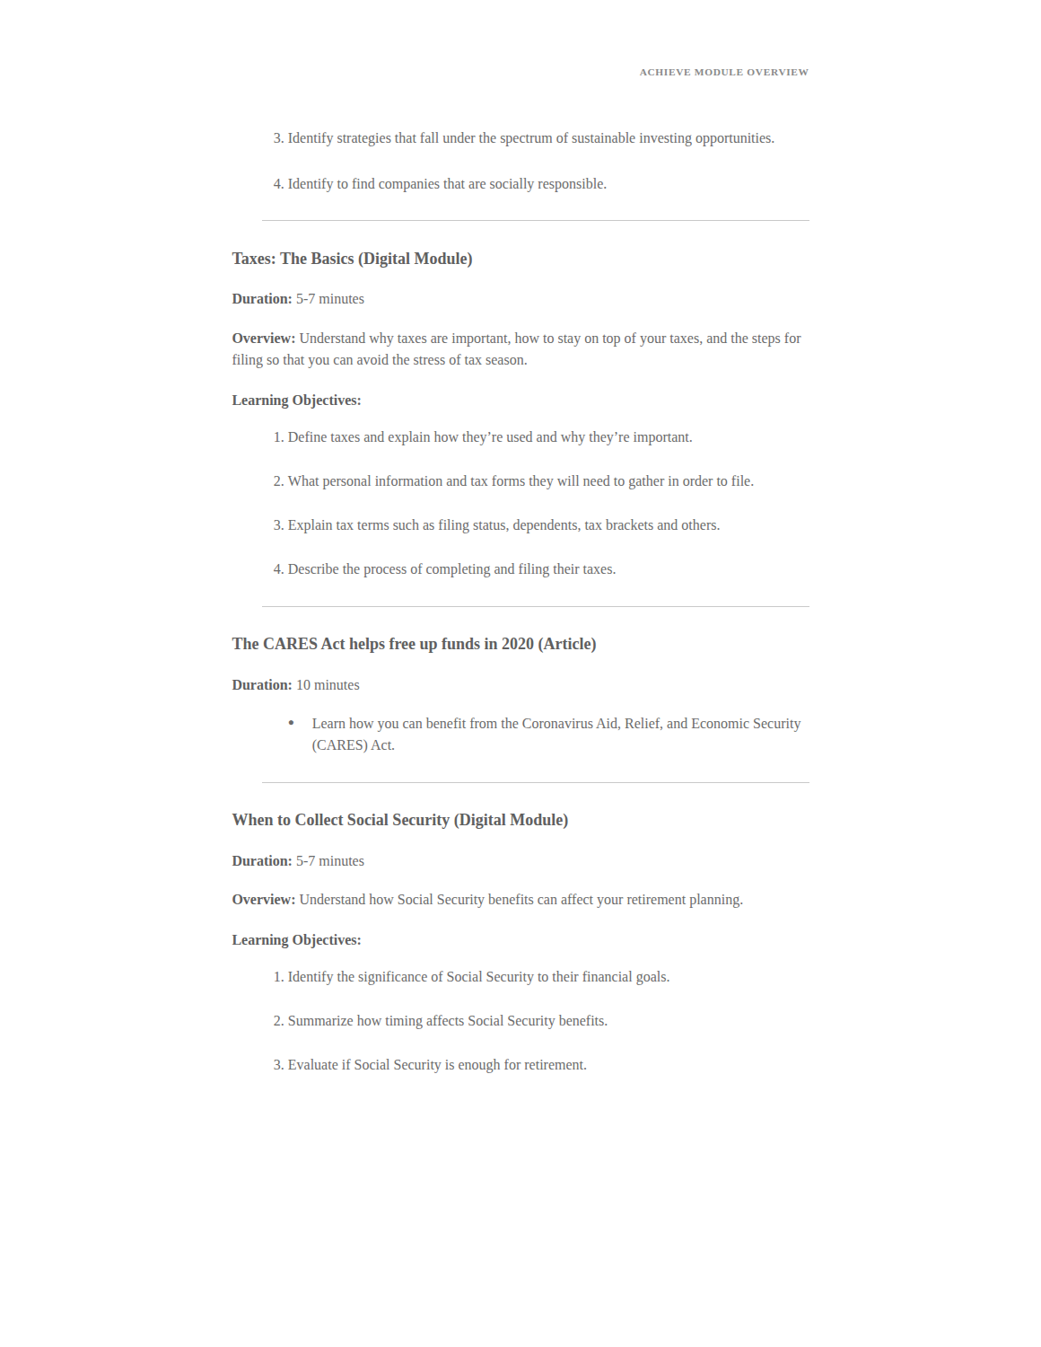ACHIEVE MODULE OVERVIEW
Identify strategies that fall under the spectrum of sustainable investing opportunities.
Identify to find companies that are socially responsible.
Taxes: The Basics (Digital Module)
Duration: 5-7 minutes
Overview: Understand why taxes are important, how to stay on top of your taxes, and the steps for filing so that you can avoid the stress of tax season.
Learning Objectives:
Define taxes and explain how they’re used and why they’re important.
What personal information and tax forms they will need to gather in order to file.
Explain tax terms such as filing status, dependents, tax brackets and others.
Describe the process of completing and filing their taxes.
The CARES Act helps free up funds in 2020 (Article)
Duration: 10 minutes
Learn how you can benefit from the Coronavirus Aid, Relief, and Economic Security (CARES) Act.
When to Collect Social Security (Digital Module)
Duration: 5-7 minutes
Overview: Understand how Social Security benefits can affect your retirement planning.
Learning Objectives:
Identify the significance of Social Security to their financial goals.
Summarize how timing affects Social Security benefits.
Evaluate if Social Security is enough for retirement.